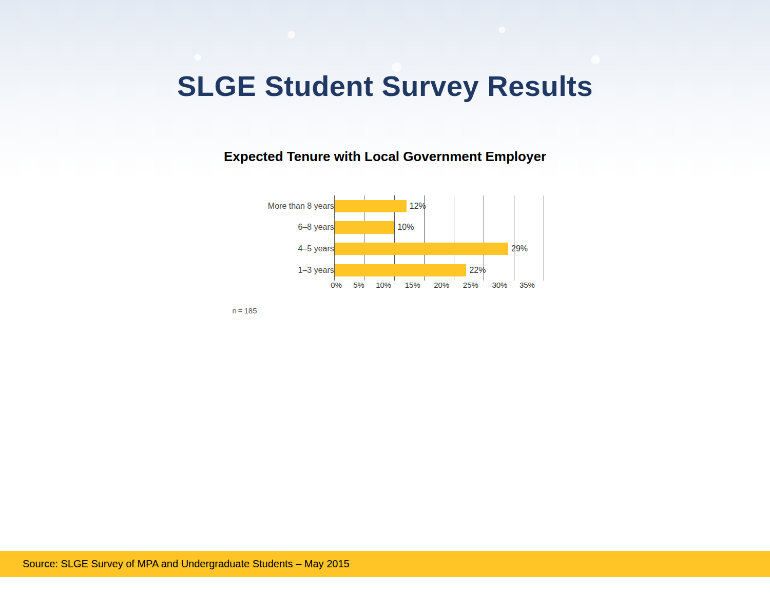SLGE Student Survey Results
Expected Tenure with Local Government Employer
| More than 8 years | 12% |
| 6–8 years | 10% |
| 4–5 years | 29% |
| 1–3 years | 22% |
| | 0% 5% 10% 15% 20% 25% 30% 35% |
n = 185
Source: SLGE Survey of MPA and Undergraduate Students – May 2015